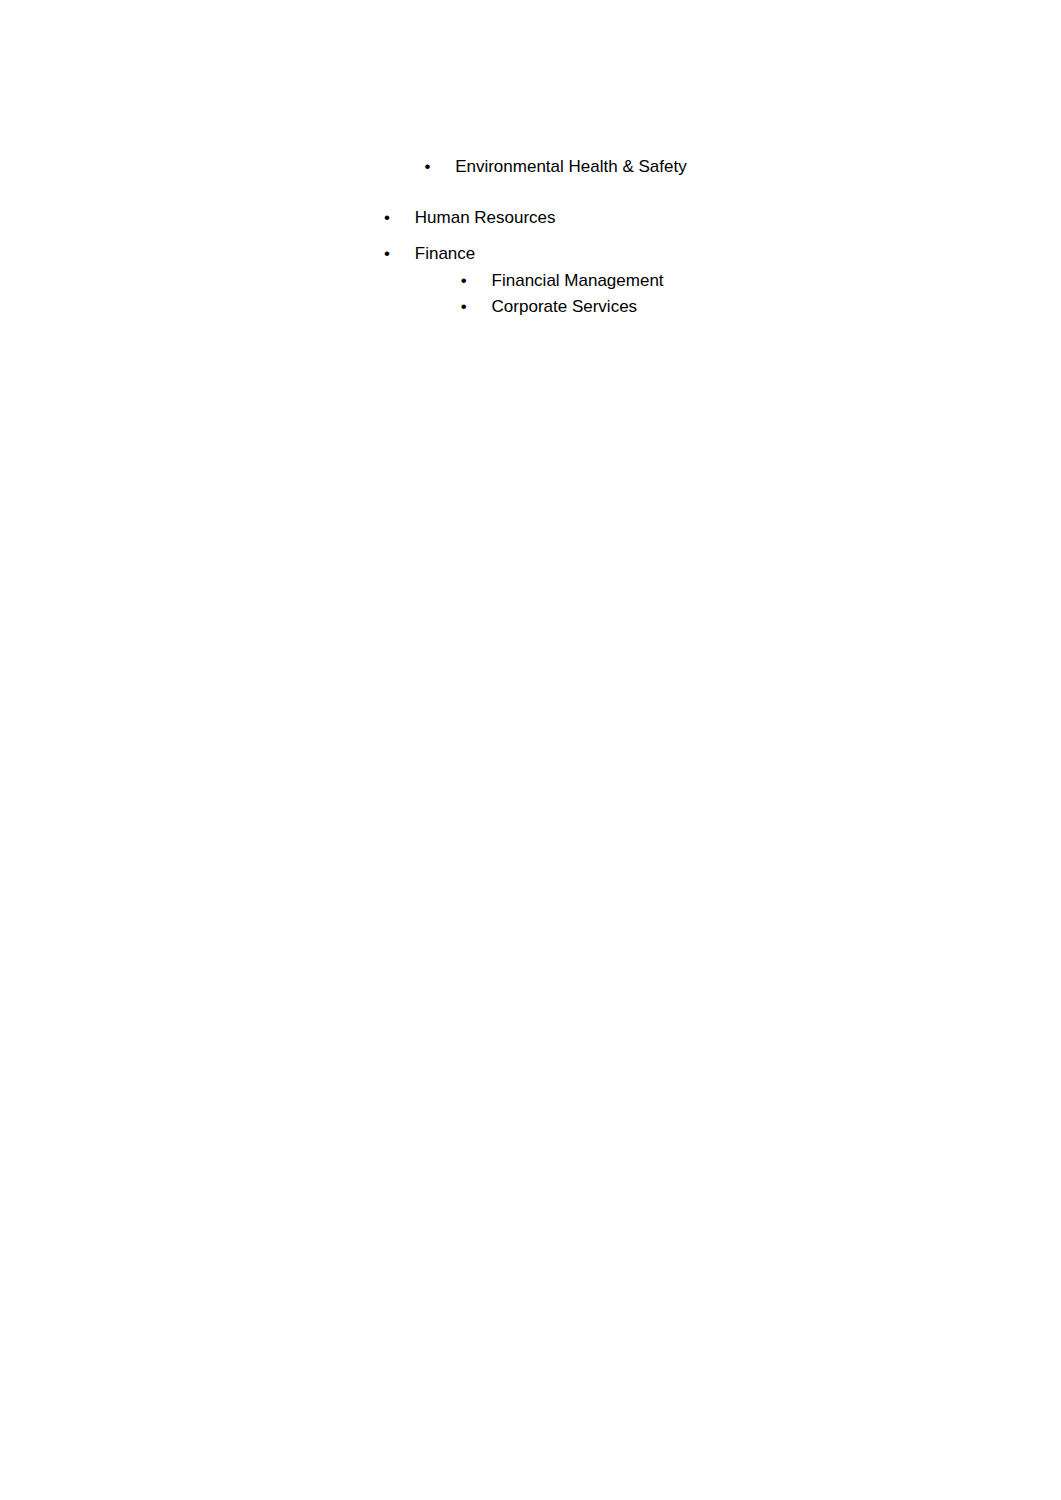Environmental Health & Safety
Human Resources
Finance
Financial Management
Corporate Services